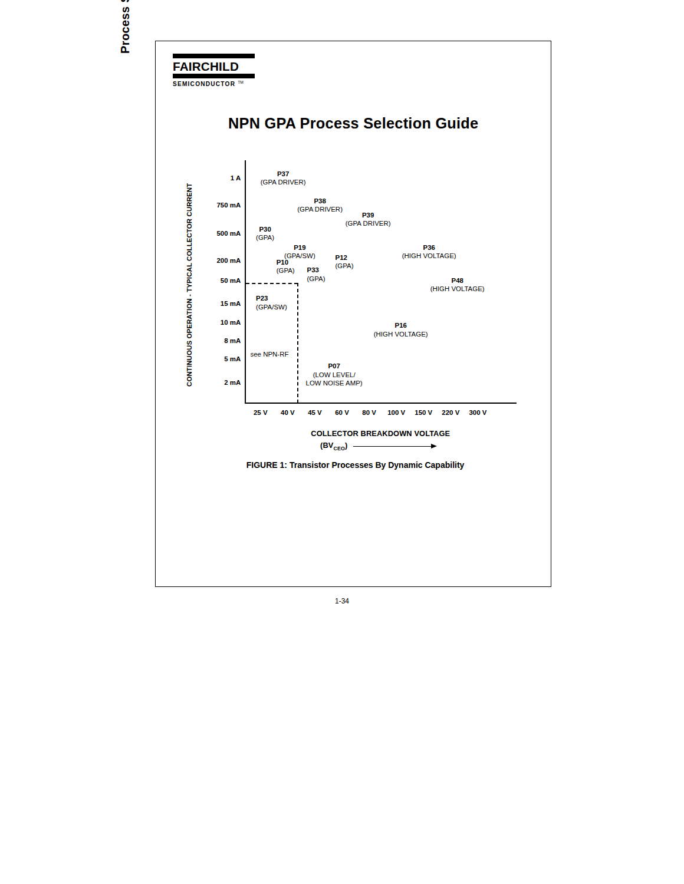Process Selection Guide
FAIRCHILD
SEMICONDUCTOR TM
NPN GPA Process Selection Guide
CONTINUOUS OPERATION - TYPICAL COLLECTOR CURRENT
1 A
750 mA
500 mA
200 mA
50 mA
15 mA
10 mA
8 mA
5 mA
2 mA
see NPN-RF
P37 (GPA DRIVER)
P38 (GPA DRIVER)
P39 (GPA DRIVER)
P30 (GPA)
P19 (GPA/SW)
P36 (HIGH VOLTAGE)
P10 (GPA)
P12 (GPA)
P33 (GPA)
P48 (HIGH VOLTAGE)
P23 (GPA/SW)
P16 (HIGH VOLTAGE)
P07 (LOW LEVEL/ LOW NOISE AMP)
25 V
40 V
45 V
60 V
80 V
100 V
150 V
220 V
300 V
COLLECTOR BREAKDOWN VOLTAGE
(BVCEO)
FIGURE 1: Transistor Processes By Dynamic Capability
1-34